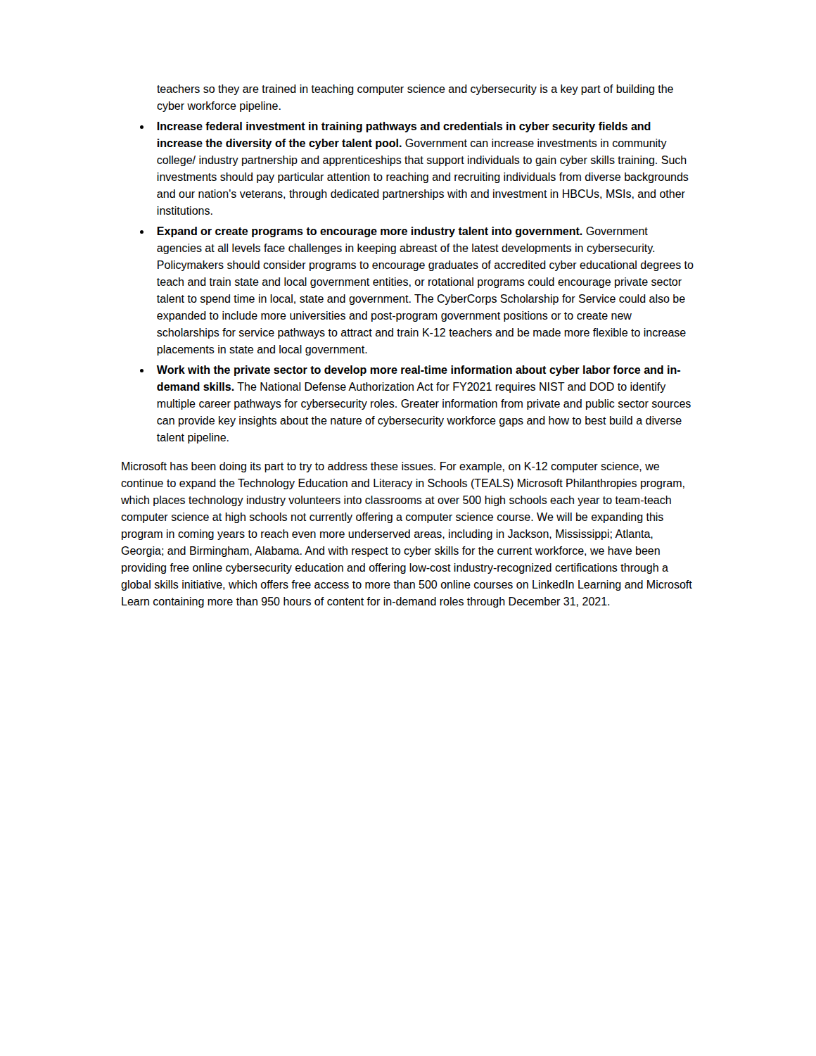teachers so they are trained in teaching computer science and cybersecurity is a key part of building the cyber workforce pipeline.
Increase federal investment in training pathways and credentials in cyber security fields and increase the diversity of the cyber talent pool. Government can increase investments in community college/ industry partnership and apprenticeships that support individuals to gain cyber skills training. Such investments should pay particular attention to reaching and recruiting individuals from diverse backgrounds and our nation's veterans, through dedicated partnerships with and investment in HBCUs, MSIs, and other institutions.
Expand or create programs to encourage more industry talent into government. Government agencies at all levels face challenges in keeping abreast of the latest developments in cybersecurity. Policymakers should consider programs to encourage graduates of accredited cyber educational degrees to teach and train state and local government entities, or rotational programs could encourage private sector talent to spend time in local, state and government. The CyberCorps Scholarship for Service could also be expanded to include more universities and post-program government positions or to create new scholarships for service pathways to attract and train K-12 teachers and be made more flexible to increase placements in state and local government.
Work with the private sector to develop more real-time information about cyber labor force and in-demand skills. The National Defense Authorization Act for FY2021 requires NIST and DOD to identify multiple career pathways for cybersecurity roles. Greater information from private and public sector sources can provide key insights about the nature of cybersecurity workforce gaps and how to best build a diverse talent pipeline.
Microsoft has been doing its part to try to address these issues. For example, on K-12 computer science, we continue to expand the Technology Education and Literacy in Schools (TEALS) Microsoft Philanthropies program, which places technology industry volunteers into classrooms at over 500 high schools each year to team-teach computer science at high schools not currently offering a computer science course. We will be expanding this program in coming years to reach even more underserved areas, including in Jackson, Mississippi; Atlanta, Georgia; and Birmingham, Alabama. And with respect to cyber skills for the current workforce, we have been providing free online cybersecurity education and offering low-cost industry-recognized certifications through a global skills initiative, which offers free access to more than 500 online courses on LinkedIn Learning and Microsoft Learn containing more than 950 hours of content for in-demand roles through December 31, 2021.